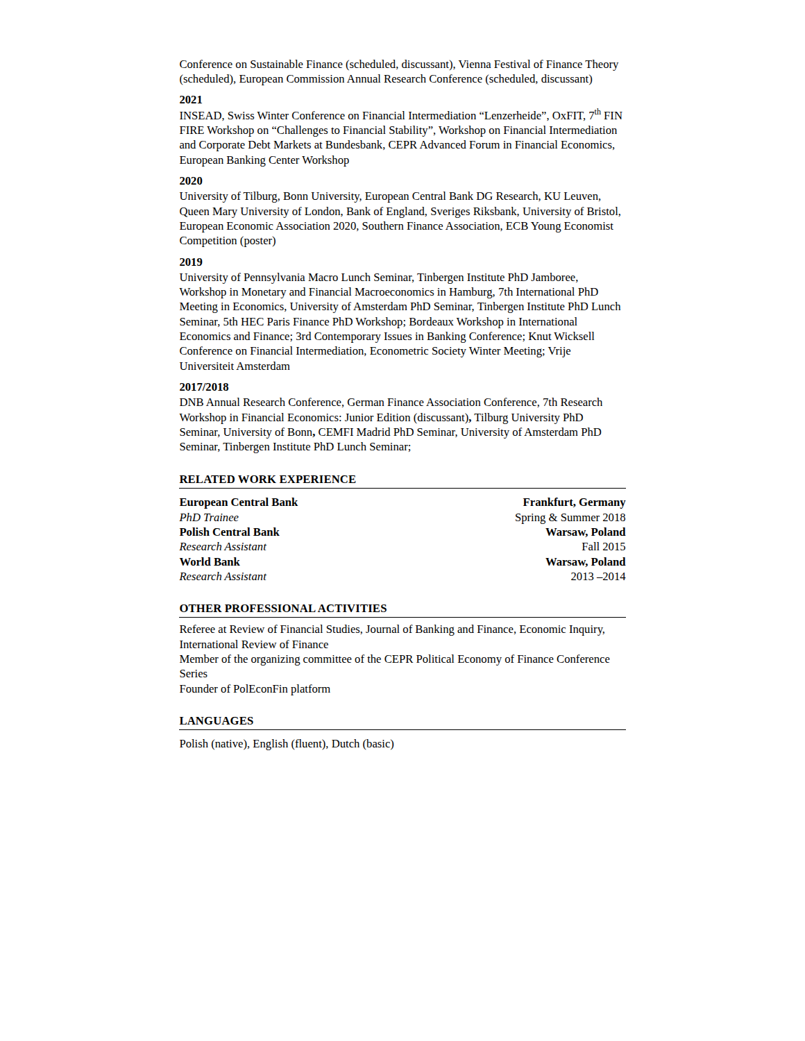Conference on Sustainable Finance (scheduled, discussant), Vienna Festival of Finance Theory (scheduled), European Commission Annual Research Conference (scheduled, discussant)
2021
INSEAD, Swiss Winter Conference on Financial Intermediation “Lenzerheide”, OxFIT, 7th FIN FIRE Workshop on “Challenges to Financial Stability”, Workshop on Financial Intermediation and Corporate Debt Markets at Bundesbank, CEPR Advanced Forum in Financial Economics, European Banking Center Workshop
2020
University of Tilburg, Bonn University, European Central Bank DG Research, KU Leuven, Queen Mary University of London, Bank of England, Sveriges Riksbank, University of Bristol, European Economic Association 2020, Southern Finance Association, ECB Young Economist Competition (poster)
2019
University of Pennsylvania Macro Lunch Seminar, Tinbergen Institute PhD Jamboree, Workshop in Monetary and Financial Macroeconomics in Hamburg, 7th International PhD Meeting in Economics, University of Amsterdam PhD Seminar, Tinbergen Institute PhD Lunch Seminar, 5th HEC Paris Finance PhD Workshop; Bordeaux Workshop in International Economics and Finance; 3rd Contemporary Issues in Banking Conference; Knut Wicksell Conference on Financial Intermediation, Econometric Society Winter Meeting; Vrije Universiteit Amsterdam
2017/2018
DNB Annual Research Conference, German Finance Association Conference, 7th Research Workshop in Financial Economics: Junior Edition (discussant), Tilburg University PhD Seminar, University of Bonn, CEMFI Madrid PhD Seminar, University of Amsterdam PhD Seminar, Tinbergen Institute PhD Lunch Seminar;
RELATED WORK EXPERIENCE
| European Central Bank | Frankfurt, Germany |
| PhD Trainee | Spring & Summer 2018 |
| Polish Central Bank | Warsaw, Poland |
| Research Assistant | Fall 2015 |
| World Bank | Warsaw, Poland |
| Research Assistant | 2013 –2014 |
OTHER PROFESSIONAL ACTIVITIES
Referee at Review of Financial Studies, Journal of Banking and Finance, Economic Inquiry, International Review of Finance
Member of the organizing committee of the CEPR Political Economy of Finance Conference Series
Founder of PolEconFin platform
LANGUAGES
Polish (native), English (fluent), Dutch (basic)